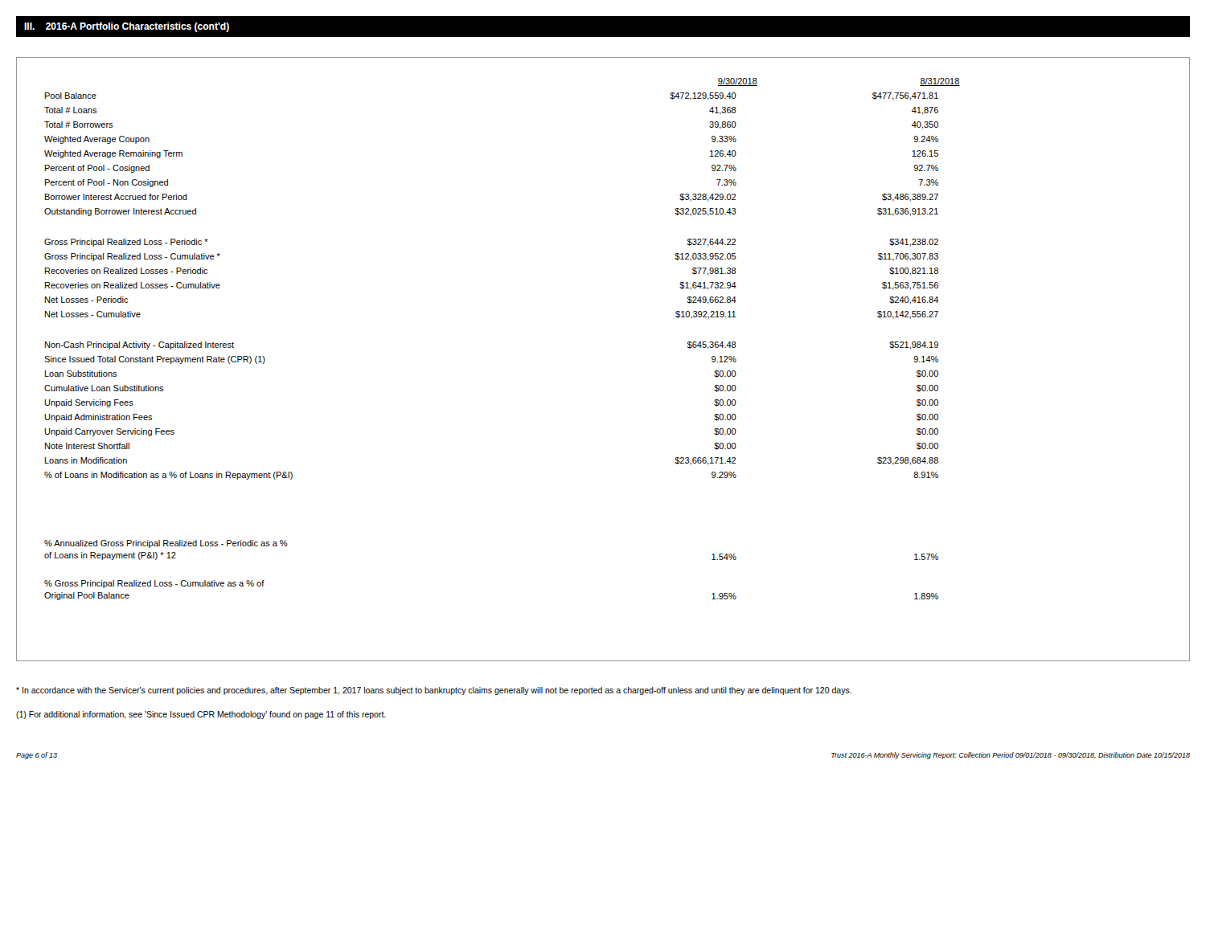III. 2016-A Portfolio Characteristics (cont'd)
| | 9/30/2018 | 8/31/2018 | |
| Pool Balance | $472,129,559.40 | $477,756,471.81 | |
| Total # Loans | 41,368 | 41,876 | |
| Total # Borrowers | 39,860 | 40,350 | |
| Weighted Average Coupon | 9.33% | 9.24% | |
| Weighted Average Remaining Term | 126.40 | 126.15 | |
| Percent of Pool - Cosigned | 92.7% | 92.7% | |
| Percent of Pool - Non Cosigned | 7.3% | 7.3% | |
| Borrower Interest Accrued for Period | $3,328,429.02 | $3,486,389.27 | |
| Outstanding Borrower Interest Accrued | $32,025,510.43 | $31,636,913.21 | |
| Gross Principal Realized Loss - Periodic * | $327,644.22 | $341,238.02 | |
| Gross Principal Realized Loss - Cumulative * | $12,033,952.05 | $11,706,307.83 | |
| Recoveries on Realized Losses - Periodic | $77,981.38 | $100,821.18 | |
| Recoveries on Realized Losses - Cumulative | $1,641,732.94 | $1,563,751.56 | |
| Net Losses - Periodic | $249,662.84 | $240,416.84 | |
| Net Losses - Cumulative | $10,392,219.11 | $10,142,556.27 | |
| Non-Cash Principal Activity - Capitalized Interest | $645,364.48 | $521,984.19 | |
| Since Issued Total Constant Prepayment Rate (CPR) (1) | 9.12% | 9.14% | |
| Loan Substitutions | $0.00 | $0.00 | |
| Cumulative Loan Substitutions | $0.00 | $0.00 | |
| Unpaid Servicing Fees | $0.00 | $0.00 | |
| Unpaid Administration Fees | $0.00 | $0.00 | |
| Unpaid Carryover Servicing Fees | $0.00 | $0.00 | |
| Note Interest Shortfall | $0.00 | $0.00 | |
| Loans in Modification | $23,666,171.42 | $23,298,684.88 | |
| % of Loans in Modification as a % of Loans in Repayment (P&I) | 9.29% | 8.91% | |
| % Annualized Gross Principal Realized Loss - Periodic as a % of Loans in Repayment (P&I) * 12 | 1.54% | 1.57% | |
| % Gross Principal Realized Loss - Cumulative as a % of Original Pool Balance | 1.95% | 1.89% | |
* In accordance with the Servicer's current policies and procedures, after September 1, 2017 loans subject to bankruptcy claims generally will not be reported as a charged-off unless and until they are delinquent for 120 days.
(1) For additional information, see 'Since Issued CPR Methodology' found on page 11 of this report.
Page 6 of 13 Trust 2016-A Monthly Servicing Report: Collection Period 09/01/2018 - 09/30/2018, Distribution Date 10/15/2018